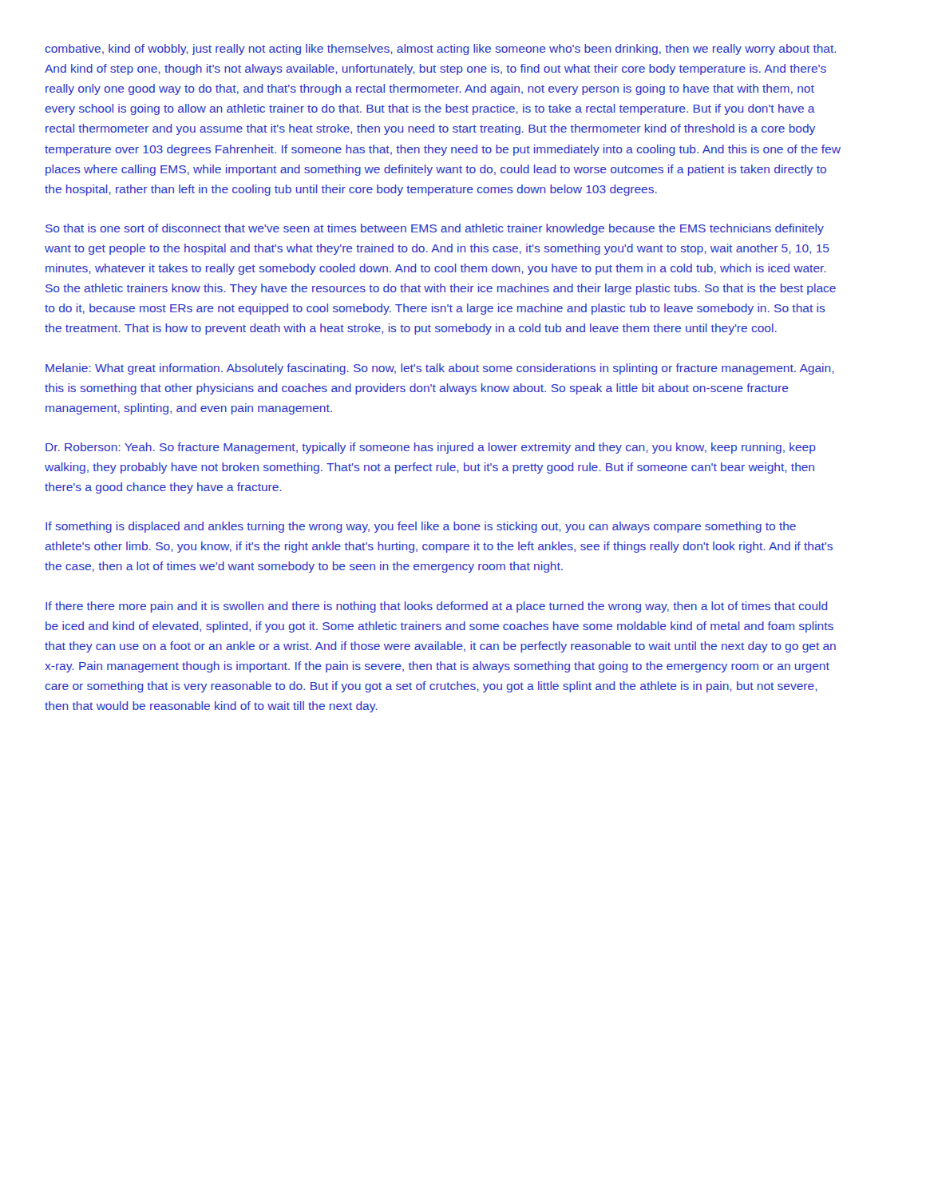combative, kind of wobbly, just really not acting like themselves, almost acting like someone who's been drinking, then we really worry about that. And kind of step one, though it's not always available, unfortunately, but step one is, to find out what their core body temperature is. And there's really only one good way to do that, and that's through a rectal thermometer. And again, not every person is going to have that with them, not every school is going to allow an athletic trainer to do that. But that is the best practice, is to take a rectal temperature. But if you don't have a rectal thermometer and you assume that it's heat stroke, then you need to start treating. But the thermometer kind of threshold is a core body temperature over 103 degrees Fahrenheit. If someone has that, then they need to be put immediately into a cooling tub. And this is one of the few places where calling EMS, while important and something we definitely want to do, could lead to worse outcomes if a patient is taken directly to the hospital, rather than left in the cooling tub until their core body temperature comes down below 103 degrees.
So that is one sort of disconnect that we've seen at times between EMS and athletic trainer knowledge because the EMS technicians definitely want to get people to the hospital and that's what they're trained to do. And in this case, it's something you'd want to stop, wait another 5, 10, 15 minutes, whatever it takes to really get somebody cooled down. And to cool them down, you have to put them in a cold tub, which is iced water. So the athletic trainers know this. They have the resources to do that with their ice machines and their large plastic tubs. So that is the best place to do it, because most ERs are not equipped to cool somebody. There isn't a large ice machine and plastic tub to leave somebody in. So that is the treatment. That is how to prevent death with a heat stroke, is to put somebody in a cold tub and leave them there until they're cool.
Melanie: What great information. Absolutely fascinating. So now, let's talk about some considerations in splinting or fracture management. Again, this is something that other physicians and coaches and providers don't always know about. So speak a little bit about on-scene fracture management, splinting, and even pain management.
Dr. Roberson: Yeah. So fracture Management, typically if someone has injured a lower extremity and they can, you know, keep running, keep walking, they probably have not broken something. That's not a perfect rule, but it's a pretty good rule. But if someone can't bear weight, then there's a good chance they have a fracture.
If something is displaced and ankles turning the wrong way, you feel like a bone is sticking out, you can always compare something to the athlete's other limb. So, you know, if it's the right ankle that's hurting, compare it to the left ankles, see if things really don't look right. And if that's the case, then a lot of times we'd want somebody to be seen in the emergency room that night.
If there there more pain and it is swollen and there is nothing that looks deformed at a place turned the wrong way, then a lot of times that could be iced and kind of elevated, splinted, if you got it. Some athletic trainers and some coaches have some moldable kind of metal and foam splints that they can use on a foot or an ankle or a wrist. And if those were available, it can be perfectly reasonable to wait until the next day to go get an x-ray. Pain management though is important. If the pain is severe, then that is always something that going to the emergency room or an urgent care or something that is very reasonable to do. But if you got a set of crutches, you got a little splint and the athlete is in pain, but not severe, then that would be reasonable kind of to wait till the next day.